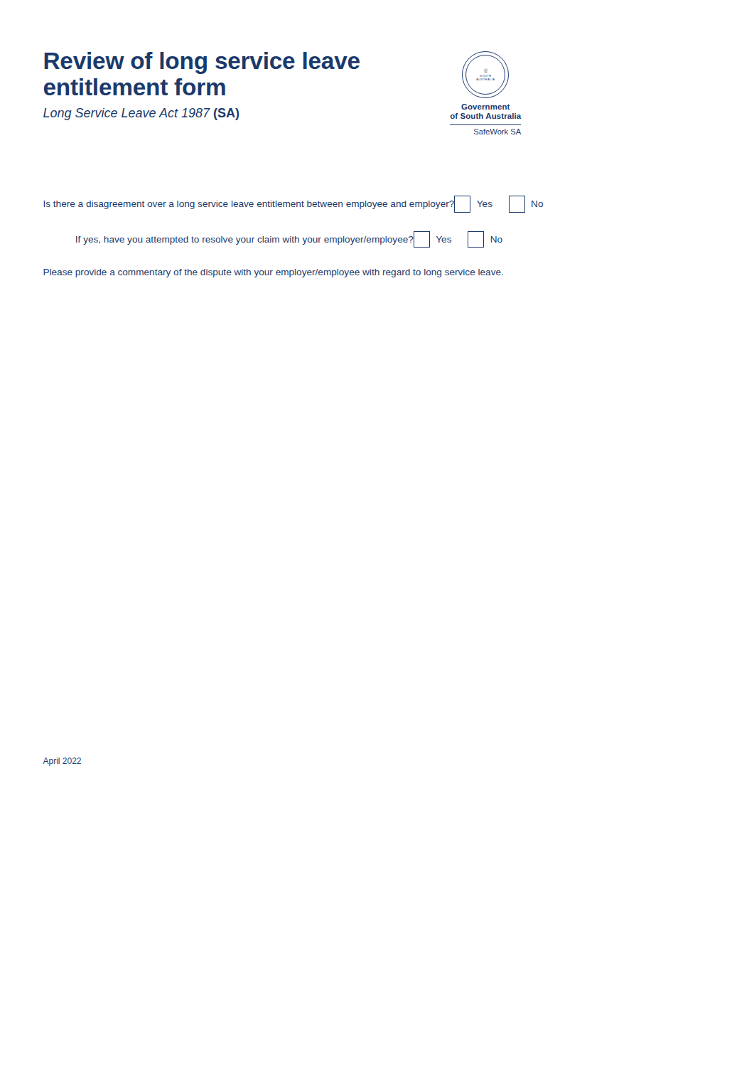Review of long service leave entitlement form
Long Service Leave Act 1987 (SA)
♕ SOUTH
AUSTRALIA
Government
of South Australia
SafeWork SA
Is there a disagreement over a long service leave entitlement between employee and employer? Yes No
If yes, have you attempted to resolve your claim with your employer/employee? Yes No
Please provide a commentary of the dispute with your employer/employee with regard to long service leave.
April 2022